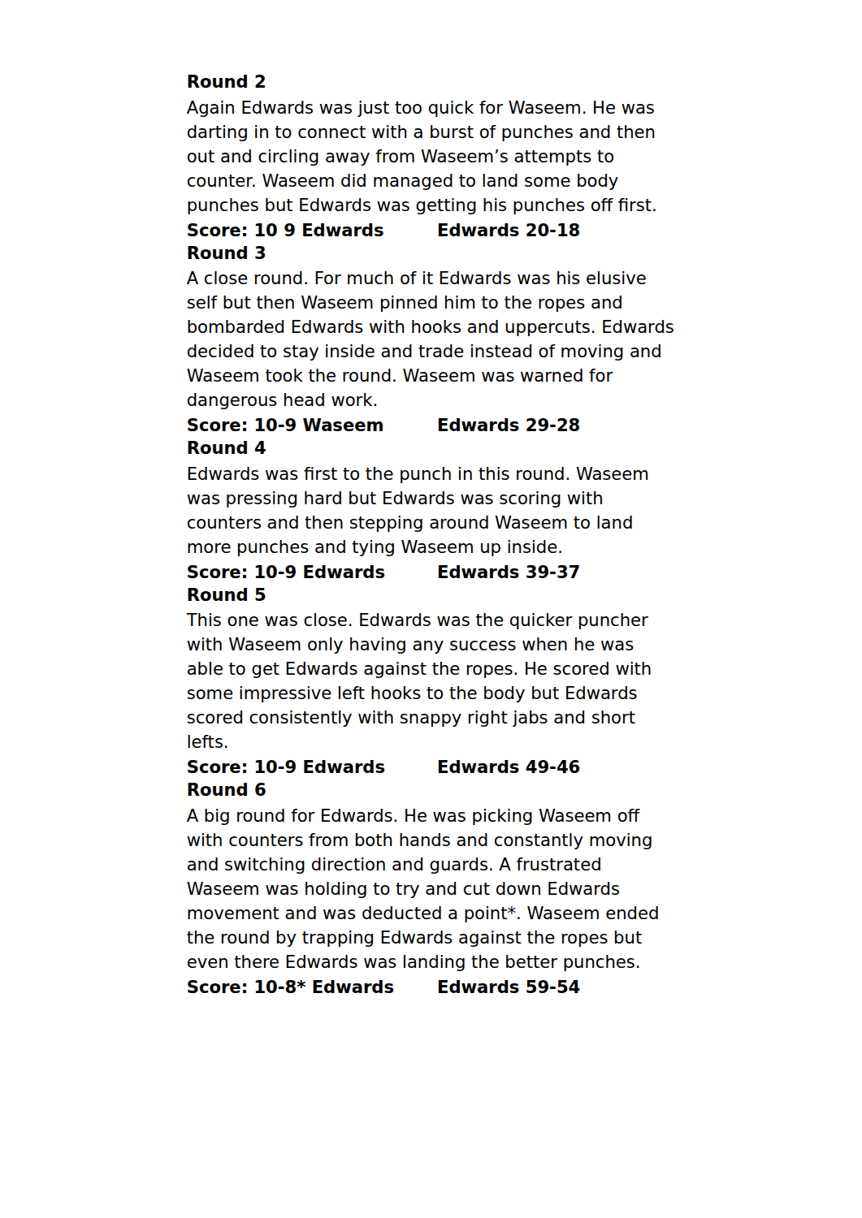Round 2
Again Edwards was just too quick for Waseem. He was darting in to connect with a burst of punches and then out and circling away from Waseem’s attempts to counter. Waseem did managed to land some body punches but Edwards was getting his punches off first.
Score: 10 9 Edwards Edwards 20-18
Round 3
A close round. For much of it Edwards was his elusive self but then Waseem pinned him to the ropes and bombarded Edwards with hooks and uppercuts. Edwards decided to stay inside and trade instead of moving and Waseem took the round. Waseem was warned for dangerous head work.
Score: 10-9 Waseem Edwards 29-28
Round 4
Edwards was first to the punch in this round. Waseem was pressing hard but Edwards was scoring with counters and then stepping around Waseem to land more punches and tying Waseem up inside.
Score: 10-9 Edwards Edwards 39-37
Round 5
This one was close. Edwards was the quicker puncher with Waseem only having any success when he was able to get Edwards against the ropes. He scored with some impressive left hooks to the body but Edwards scored consistently with snappy right jabs and short lefts.
Score: 10-9 Edwards Edwards 49-46
Round 6
A big round for Edwards. He was picking Waseem off with counters from both hands and constantly moving and switching direction and guards. A frustrated Waseem was holding to try and cut down Edwards movement and was deducted a point*. Waseem ended the round by trapping Edwards against the ropes but even there Edwards was landing the better punches.
Score: 10-8* Edwards Edwards 59-54